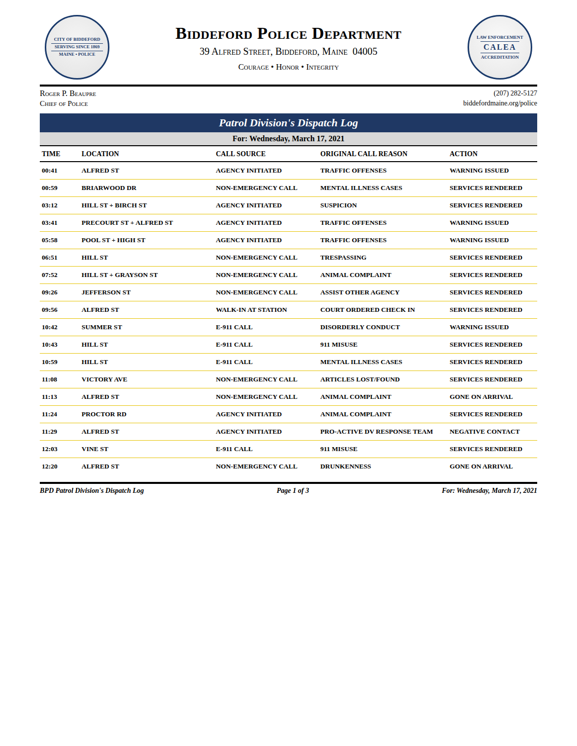CITY OF BIDDEFORD
SERVING SINCE 1869
MAINE • POLICE
Biddeford Police Department
39 Alfred Street, Biddeford, Maine 04005
Courage • Honor • Integrity
LAW ENFORCEMENT
CALEA
ACCREDITATION
Roger P. Beaupre
Chief of Police
(207) 282-5127
biddefordmaine.org/police
Patrol Division's Dispatch Log
For: Wednesday, March 17, 2021
| TIME | LOCATION | CALL SOURCE | ORIGINAL CALL REASON | ACTION |
| --- | --- | --- | --- | --- |
| 00:41 | ALFRED ST | AGENCY INITIATED | TRAFFIC OFFENSES | WARNING ISSUED |
| 00:59 | BRIARWOOD DR | NON-EMERGENCY CALL | MENTAL ILLNESS CASES | SERVICES RENDERED |
| 03:12 | HILL ST + BIRCH ST | AGENCY INITIATED | SUSPICION | SERVICES RENDERED |
| 03:41 | PRECOURT ST + ALFRED ST | AGENCY INITIATED | TRAFFIC OFFENSES | WARNING ISSUED |
| 05:58 | POOL ST + HIGH ST | AGENCY INITIATED | TRAFFIC OFFENSES | WARNING ISSUED |
| 06:51 | HILL ST | NON-EMERGENCY CALL | TRESPASSING | SERVICES RENDERED |
| 07:52 | HILL ST + GRAYSON ST | NON-EMERGENCY CALL | ANIMAL COMPLAINT | SERVICES RENDERED |
| 09:26 | JEFFERSON ST | NON-EMERGENCY CALL | ASSIST OTHER AGENCY | SERVICES RENDERED |
| 09:56 | ALFRED ST | WALK-IN AT STATION | COURT ORDERED CHECK IN | SERVICES RENDERED |
| 10:42 | SUMMER ST | E-911 CALL | DISORDERLY CONDUCT | WARNING ISSUED |
| 10:43 | HILL ST | E-911 CALL | 911 MISUSE | SERVICES RENDERED |
| 10:59 | HILL ST | E-911 CALL | MENTAL ILLNESS CASES | SERVICES RENDERED |
| 11:08 | VICTORY AVE | NON-EMERGENCY CALL | ARTICLES LOST/FOUND | SERVICES RENDERED |
| 11:13 | ALFRED ST | NON-EMERGENCY CALL | ANIMAL COMPLAINT | GONE ON ARRIVAL |
| 11:24 | PROCTOR RD | AGENCY INITIATED | ANIMAL COMPLAINT | SERVICES RENDERED |
| 11:29 | ALFRED ST | AGENCY INITIATED | PRO-ACTIVE DV RESPONSE TEAM | NEGATIVE CONTACT |
| 12:03 | VINE ST | E-911 CALL | 911 MISUSE | SERVICES RENDERED |
| 12:20 | ALFRED ST | NON-EMERGENCY CALL | DRUNKENNESS | GONE ON ARRIVAL |
BPD Patrol Division's Dispatch Log
Page 1 of 3
For: Wednesday, March 17, 2021